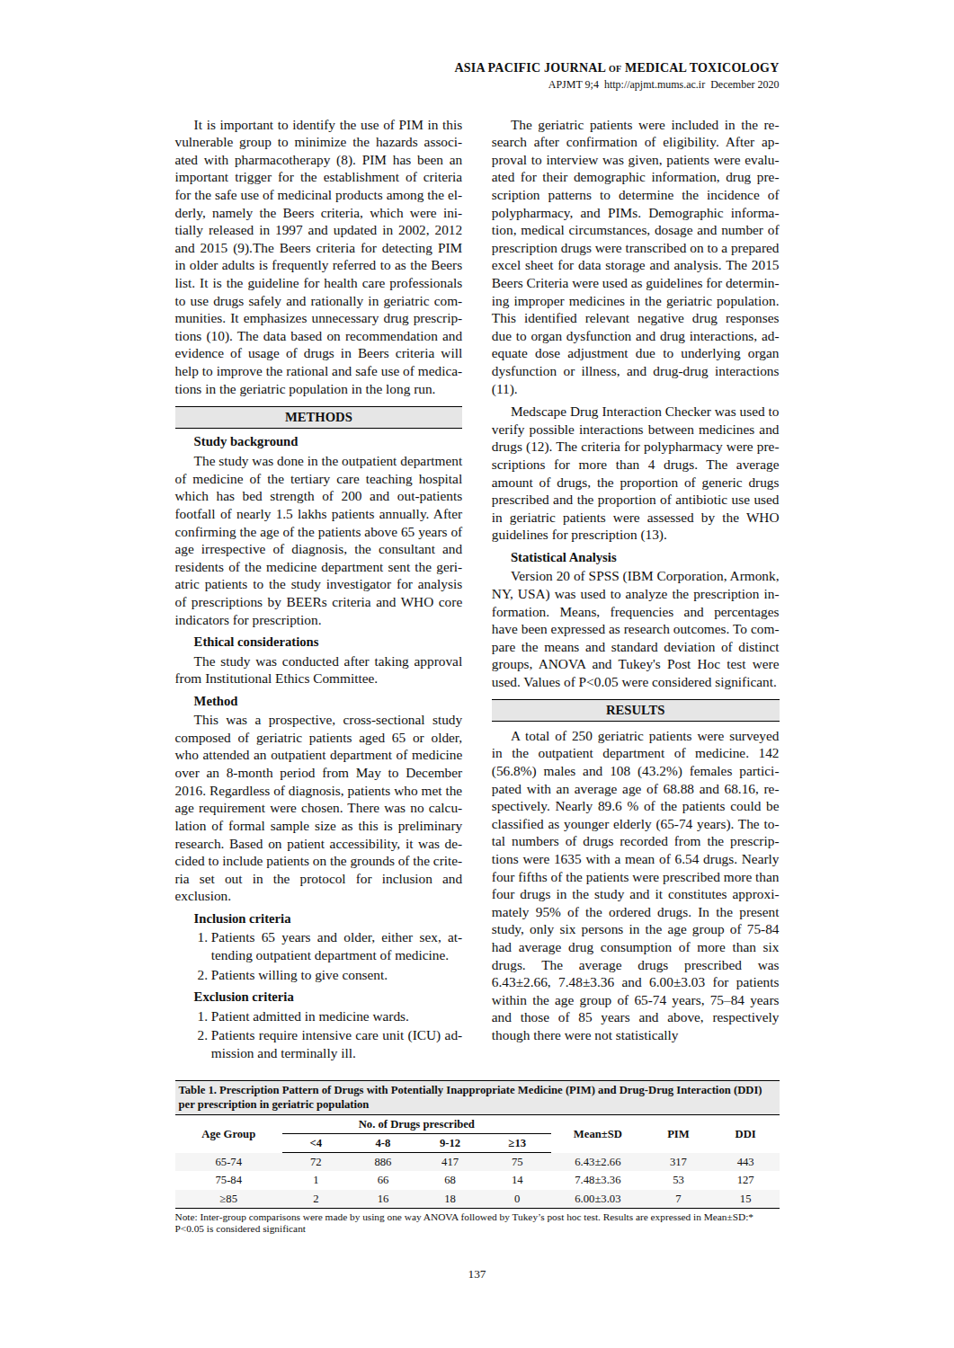ASIA PACIFIC JOURNAL of MEDICAL TOXICOLOGY
APJMT 9;4 http://apjmt.mums.ac.ir December 2020
It is important to identify the use of PIM in this vulnerable group to minimize the hazards associated with pharmacotherapy (8). PIM has been an important trigger for the establishment of criteria for the safe use of medicinal products among the elderly, namely the Beers criteria, which were initially released in 1997 and updated in 2002, 2012 and 2015 (9).The Beers criteria for detecting PIM in older adults is frequently referred to as the Beers list. It is the guideline for health care professionals to use drugs safely and rationally in geriatric communities. It emphasizes unnecessary drug prescriptions (10). The data based on recommendation and evidence of usage of drugs in Beers criteria will help to improve the rational and safe use of medications in the geriatric population in the long run.
METHODS
Study background
The study was done in the outpatient department of medicine of the tertiary care teaching hospital which has bed strength of 200 and out-patients footfall of nearly 1.5 lakhs patients annually. After confirming the age of the patients above 65 years of age irrespective of diagnosis, the consultant and residents of the medicine department sent the geriatric patients to the study investigator for analysis of prescriptions by BEERs criteria and WHO core indicators for prescription.
Ethical considerations
The study was conducted after taking approval from Institutional Ethics Committee.
Method
This was a prospective, cross-sectional study composed of geriatric patients aged 65 or older, who attended an outpatient department of medicine over an 8-month period from May to December 2016. Regardless of diagnosis, patients who met the age requirement were chosen. There was no calculation of formal sample size as this is preliminary research. Based on patient accessibility, it was decided to include patients on the grounds of the criteria set out in the protocol for inclusion and exclusion.
Inclusion criteria
Patients 65 years and older, either sex, attending outpatient department of medicine.
Patients willing to give consent.
Exclusion criteria
Patient admitted in medicine wards.
Patients require intensive care unit (ICU) admission and terminally ill.
The geriatric patients were included in the research after confirmation of eligibility. After approval to interview was given, patients were evaluated for their demographic information, drug prescription patterns to determine the incidence of polypharmacy, and PIMs. Demographic information, medical circumstances, dosage and number of prescription drugs were transcribed on to a prepared excel sheet for data storage and analysis. The 2015 Beers Criteria were used as guidelines for determining improper medicines in the geriatric population. This identified relevant negative drug responses due to organ dysfunction and drug interactions, adequate dose adjustment due to underlying organ dysfunction or illness, and drug-drug interactions (11).
Medscape Drug Interaction Checker was used to verify possible interactions between medicines and drugs (12). The criteria for polypharmacy were prescriptions for more than 4 drugs. The average amount of drugs, the proportion of generic drugs prescribed and the proportion of antibiotic use used in geriatric patients were assessed by the WHO guidelines for prescription (13).
Statistical Analysis
Version 20 of SPSS (IBM Corporation, Armonk, NY, USA) was used to analyze the prescription information. Means, frequencies and percentages have been expressed as research outcomes. To compare the means and standard deviation of distinct groups, ANOVA and Tukey's Post Hoc test were used. Values of P<0.05 were considered significant.
RESULTS
A total of 250 geriatric patients were surveyed in the outpatient department of medicine. 142 (56.8%) males and 108 (43.2%) females participated with an average age of 68.88 and 68.16, respectively. Nearly 89.6 % of the patients could be classified as younger elderly (65-74 years). The total numbers of drugs recorded from the prescriptions were 1635 with a mean of 6.54 drugs. Nearly four fifths of the patients were prescribed more than four drugs in the study and it constitutes approximately 95% of the ordered drugs. In the present study, only six persons in the age group of 75-84 had average drug consumption of more than six drugs. The average drugs prescribed was 6.43±2.66, 7.48±3.36 and 6.00±3.03 for patients within the age group of 65-74 years, 75–84 years and those of 85 years and above, respectively though there were not statistically
Table 1. Prescription Pattern of Drugs with Potentially Inappropriate Medicine (PIM) and Drug-Drug Interaction (DDI) per prescription in geriatric population
| Age Group | No. of Drugs prescribed | Mean±SD | PIM | DDI |
| --- | --- | --- | --- | --- |
| <4 | 4-8 | 9-12 | ≥13 |
| 65-74 | 72 | 886 | 417 | 75 | 6.43±2.66 | 317 | 443 |
| 75-84 | 1 | 66 | 68 | 14 | 7.48±3.36 | 53 | 127 |
| ≥85 | 2 | 16 | 18 | 0 | 6.00±3.03 | 7 | 15 |
Note: Inter-group comparisons were made by using one way ANOVA followed by Tukey’s post hoc test. Results are expressed in Mean±SD:* P<0.05 is considered significant
137